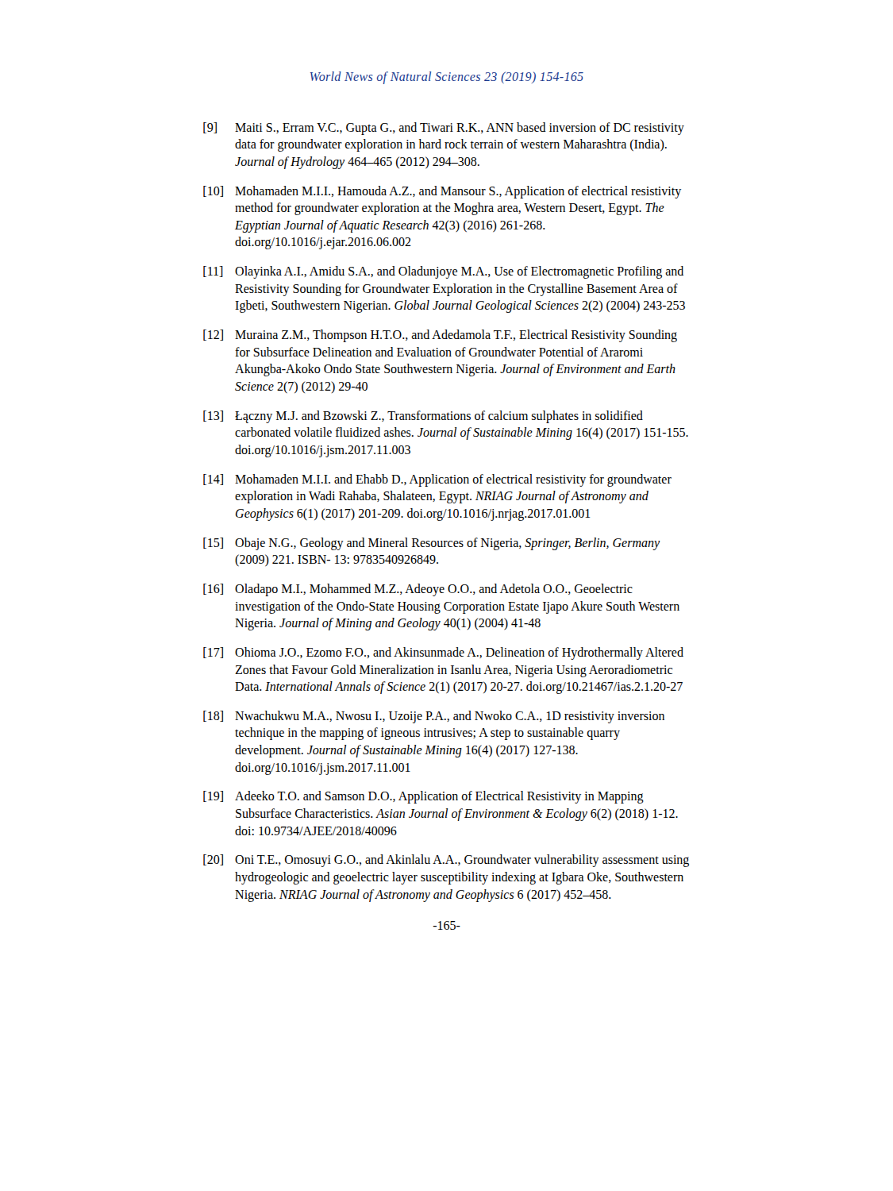World News of Natural Sciences 23 (2019) 154-165
[9] Maiti S., Erram V.C., Gupta G., and Tiwari R.K., ANN based inversion of DC resistivity data for groundwater exploration in hard rock terrain of western Maharashtra (India). Journal of Hydrology 464–465 (2012) 294–308.
[10] Mohamaden M.I.I., Hamouda A.Z., and Mansour S., Application of electrical resistivity method for groundwater exploration at the Moghra area, Western Desert, Egypt. The Egyptian Journal of Aquatic Research 42(3) (2016) 261-268. doi.org/10.1016/j.ejar.2016.06.002
[11] Olayinka A.I., Amidu S.A., and Oladunjoye M.A., Use of Electromagnetic Profiling and Resistivity Sounding for Groundwater Exploration in the Crystalline Basement Area of Igbeti, Southwestern Nigerian. Global Journal Geological Sciences 2(2) (2004) 243-253
[12] Muraina Z.M., Thompson H.T.O., and Adedamola T.F., Electrical Resistivity Sounding for Subsurface Delineation and Evaluation of Groundwater Potential of Araromi Akungba-Akoko Ondo State Southwestern Nigeria. Journal of Environment and Earth Science 2(7) (2012) 29-40
[13] Łączny M.J. and Bzowski Z., Transformations of calcium sulphates in solidified carbonated volatile fluidized ashes. Journal of Sustainable Mining 16(4) (2017) 151-155. doi.org/10.1016/j.jsm.2017.11.003
[14] Mohamaden M.I.I. and Ehabb D., Application of electrical resistivity for groundwater exploration in Wadi Rahaba, Shalateen, Egypt. NRIAG Journal of Astronomy and Geophysics 6(1) (2017) 201-209. doi.org/10.1016/j.nrjag.2017.01.001
[15] Obaje N.G., Geology and Mineral Resources of Nigeria, Springer, Berlin, Germany (2009) 221. ISBN- 13: 9783540926849.
[16] Oladapo M.I., Mohammed M.Z., Adeoye O.O., and Adetola O.O., Geoelectric investigation of the Ondo-State Housing Corporation Estate Ijapo Akure South Western Nigeria. Journal of Mining and Geology 40(1) (2004) 41-48
[17] Ohioma J.O., Ezomo F.O., and Akinsunmade A., Delineation of Hydrothermally Altered Zones that Favour Gold Mineralization in Isanlu Area, Nigeria Using Aeroradiometric Data. International Annals of Science 2(1) (2017) 20-27. doi.org/10.21467/ias.2.1.20-27
[18] Nwachukwu M.A., Nwosu I., Uzoije P.A., and Nwoko C.A., 1D resistivity inversion technique in the mapping of igneous intrusives; A step to sustainable quarry development. Journal of Sustainable Mining 16(4) (2017) 127-138. doi.org/10.1016/j.jsm.2017.11.001
[19] Adeeko T.O. and Samson D.O., Application of Electrical Resistivity in Mapping Subsurface Characteristics. Asian Journal of Environment & Ecology 6(2) (2018) 1-12. doi: 10.9734/AJEE/2018/40096
[20] Oni T.E., Omosuyi G.O., and Akinlalu A.A., Groundwater vulnerability assessment using hydrogeologic and geoelectric layer susceptibility indexing at Igbara Oke, Southwestern Nigeria. NRIAG Journal of Astronomy and Geophysics 6 (2017) 452–458.
-165-